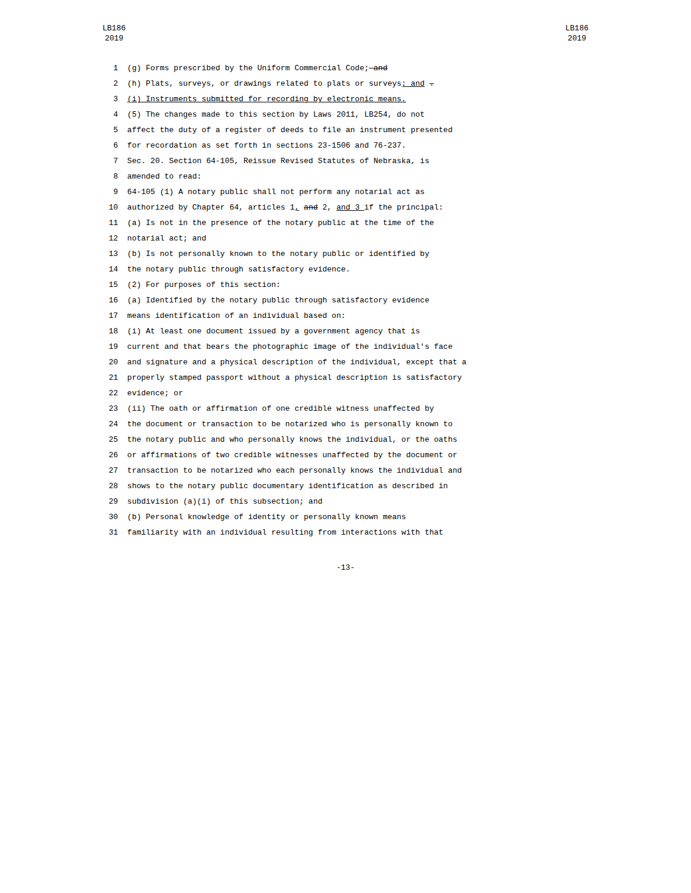LB186
2019
LB186
2019
(g) Forms prescribed by the Uniform Commercial Code; and
(h) Plats, surveys, or drawings related to plats or surveys; and .
(i) Instruments submitted for recording by electronic means.
(5) The changes made to this section by Laws 2011, LB254, do not
affect the duty of a register of deeds to file an instrument presented
for recordation as set forth in sections 23-1506 and 76-237.
Sec. 20. Section 64-105, Reissue Revised Statutes of Nebraska, is
amended to read:
64-105 (1) A notary public shall not perform any notarial act as
authorized by Chapter 64, articles 1, and 2, and 3 if the principal:
(a) Is not in the presence of the notary public at the time of the
notarial act; and
(b) Is not personally known to the notary public or identified by
the notary public through satisfactory evidence.
(2) For purposes of this section:
(a) Identified by the notary public through satisfactory evidence
means identification of an individual based on:
(i) At least one document issued by a government agency that is
current and that bears the photographic image of the individual's face
and signature and a physical description of the individual, except that a
properly stamped passport without a physical description is satisfactory
evidence; or
(ii) The oath or affirmation of one credible witness unaffected by
the document or transaction to be notarized who is personally known to
the notary public and who personally knows the individual, or the oaths
or affirmations of two credible witnesses unaffected by the document or
transaction to be notarized who each personally knows the individual and
shows to the notary public documentary identification as described in
subdivision (a)(i) of this subsection; and
(b) Personal knowledge of identity or personally known means
familiarity with an individual resulting from interactions with that
-13-